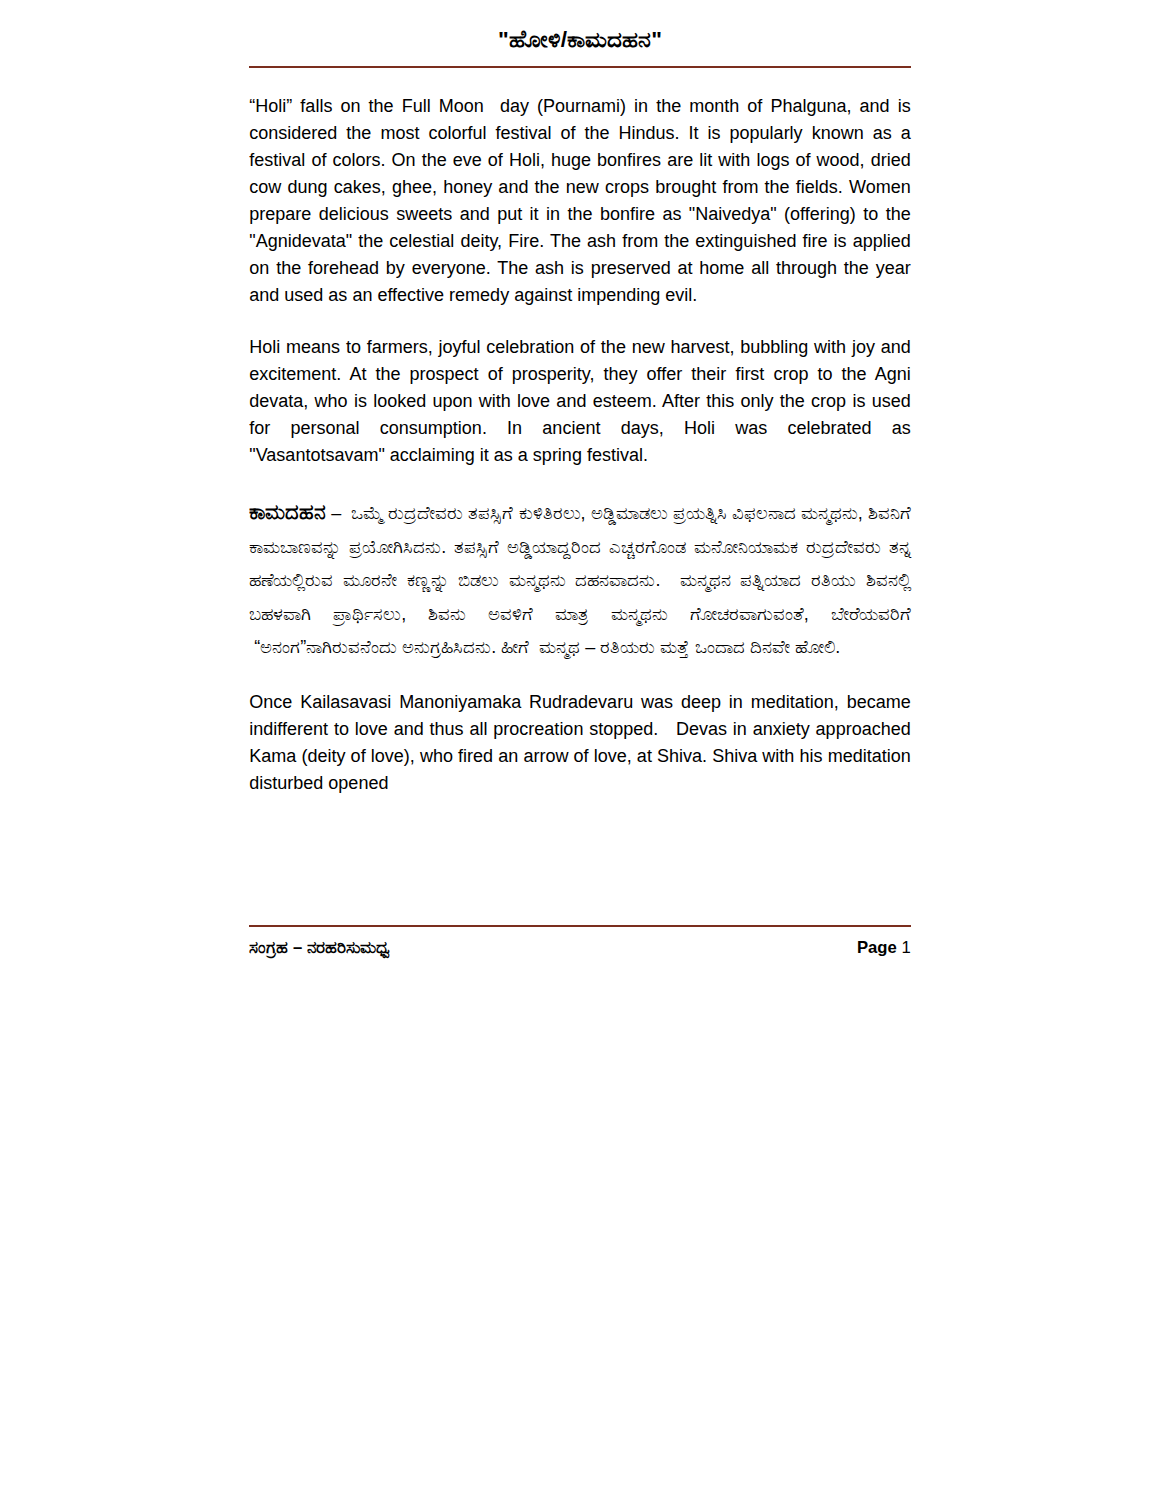"ಹೋಳಿ/ಕಾಮದಹನ"
“Holi” falls on the Full Moon day (Pournami) in the month of Phalguna, and is considered the most colorful festival of the Hindus. It is popularly known as a festival of colors. On the eve of Holi, huge bonfires are lit with logs of wood, dried cow dung cakes, ghee, honey and the new crops brought from the fields. Women prepare delicious sweets and put it in the bonfire as "Naivedya" (offering) to the "Agnidevata" the celestial deity, Fire. The ash from the extinguished fire is applied on the forehead by everyone. The ash is preserved at home all through the year and used as an effective remedy against impending evil.
Holi means to farmers, joyful celebration of the new harvest, bubbling with joy and excitement. At the prospect of prosperity, they offer their first crop to the Agni devata, who is looked upon with love and esteem. After this only the crop is used for personal consumption. In ancient days, Holi was celebrated as "Vasantotsavam" acclaiming it as a spring festival.
ಕಾಮದಹನ – ಒಮ್ಮೆ ರುದ್ರದೇವರು ತಪಸ್ಸಿಗೆ ಕುಳಿತಿರಲು, ಅಡ್ಡಿಮಾಡಲು ಪ್ರಯತ್ನಿಸಿ ವಿಫಲನಾದ ಮನ್ಮಥನು, ಶಿವನಿಗೆ ಕಾಮಬಾಣವನ್ನು ಪ್ರಯೋಗಿಸಿದನು. ತಪಸ್ಸಿಗೆ ಅಡ್ಡಿಯಾದ್ದರಿಂದ ಎಚ್ಚರಗೊಂಡ ಮನೋನಿಯಾಮಕ ರುದ್ರದೇವರು ತನ್ನ ಹಣೆಯಲ್ಲಿರುವ ಮೂರನೇ ಕಣ್ಣನ್ನು ಬಿಡಲು ಮನ್ಮಥನು ದಹನವಾದನು. ಮನ್ಮಥನ ಪತ್ನಿಯಾದ ರತಿಯು ಶಿವನಲ್ಲಿ ಬಹಳವಾಗಿ ಪ್ರಾರ್ಥಿಸಲು, ಶಿವನು ಅವಳಿಗೆ ಮಾತ್ರ ಮನ್ಮಥನು ಗೋಚರವಾಗುವಂತೆ, ಬೇರೆಯವರಿಗೆ “ಅನಂಗ”ನಾಗಿರುವನೆಂದು ಅನುಗ್ರಹಿಸಿದನು. ಹೀಗೆ ಮನ್ಮಥ – ರತಿಯರು ಮತ್ತೆ ಒಂದಾದ ದಿನವೇ ಹೋಲಿ.
Once Kailasavasi Manoniyamaka Rudradevaru was deep in meditation, became indifferent to love and thus all procreation stopped. Devas in anxiety approached Kama (deity of love), who fired an arrow of love, at Shiva. Shiva with his meditation disturbed opened
ಸಂಗ್ರಹ – ನರಹರಿಸುಮಧ್ವ Page 1